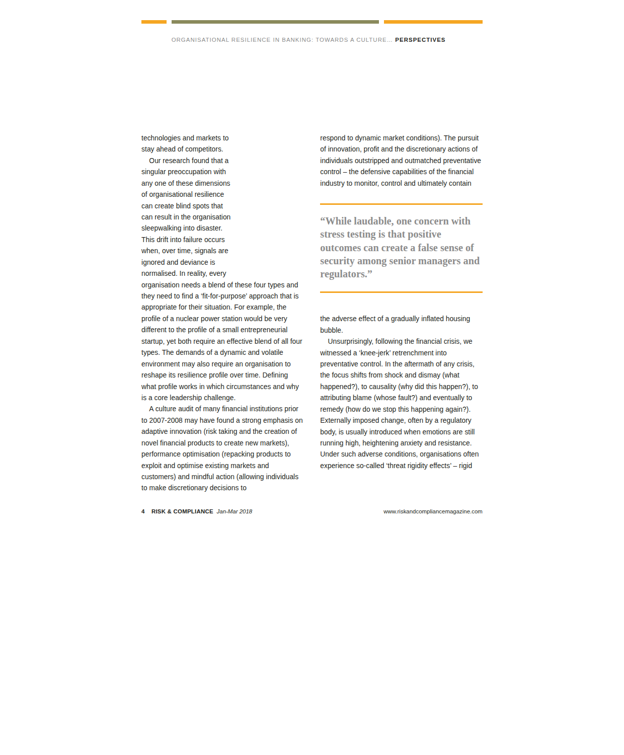Organisational resilience in banking: towards a culture… PERSPECTIVES
technologies and markets to stay ahead of competitors.
Our research found that a singular preoccupation with any one of these dimensions of organisational resilience can create blind spots that can result in the organisation sleepwalking into disaster. This drift into failure occurs when, over time, signals are ignored and deviance is normalised. In reality, every organisation needs a blend of these four types and they need to find a ‘fit-for-purpose’ approach that is appropriate for their situation. For example, the profile of a nuclear power station would be very different to the profile of a small entrepreneurial startup, yet both require an effective blend of all four types. The demands of a dynamic and volatile environment may also require an organisation to reshape its resilience profile over time. Defining what profile works in which circumstances and why is a core leadership challenge.
A culture audit of many financial institutions prior to 2007-2008 may have found a strong emphasis on adaptive innovation (risk taking and the creation of novel financial products to create new markets), performance optimisation (repacking products to exploit and optimise existing markets and customers) and mindful action (allowing individuals to make discretionary decisions to
respond to dynamic market conditions). The pursuit of innovation, profit and the discretionary actions of individuals outstripped and outmatched preventative control – the defensive capabilities of the financial industry to monitor, control and ultimately contain
“While laudable, one concern with stress testing is that positive outcomes can create a false sense of security among senior managers and regulators.”
the adverse effect of a gradually inflated housing bubble.
Unsurprisingly, following the financial crisis, we witnessed a ‘knee-jerk’ retrenchment into preventative control. In the aftermath of any crisis, the focus shifts from shock and dismay (what happened?), to causality (why did this happen?), to attributing blame (whose fault?) and eventually to remedy (how do we stop this happening again?). Externally imposed change, often by a regulatory body, is usually introduced when emotions are still running high, heightening anxiety and resistance. Under such adverse conditions, organisations often experience so-called ‘threat rigidity effects’ – rigid
4 RISK & COMPLIANCE Jan-Mar 2018 www.riskandcompliancemagazine.com